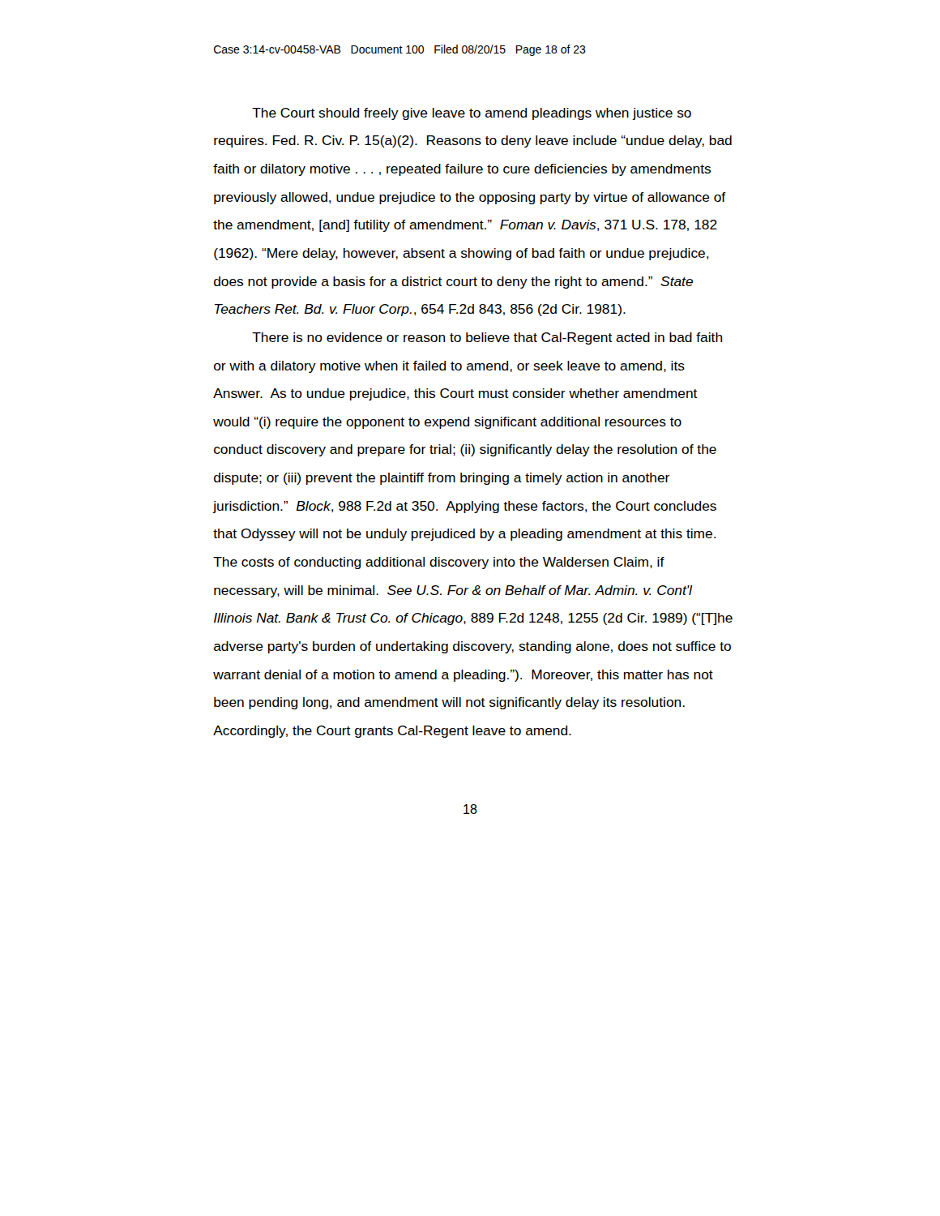Case 3:14-cv-00458-VAB Document 100 Filed 08/20/15 Page 18 of 23
The Court should freely give leave to amend pleadings when justice so requires. Fed. R. Civ. P. 15(a)(2). Reasons to deny leave include “undue delay, bad faith or dilatory motive . . . , repeated failure to cure deficiencies by amendments previously allowed, undue prejudice to the opposing party by virtue of allowance of the amendment, [and] futility of amendment.” Foman v. Davis, 371 U.S. 178, 182 (1962). “Mere delay, however, absent a showing of bad faith or undue prejudice, does not provide a basis for a district court to deny the right to amend.” State Teachers Ret. Bd. v. Fluor Corp., 654 F.2d 843, 856 (2d Cir. 1981).
There is no evidence or reason to believe that Cal-Regent acted in bad faith or with a dilatory motive when it failed to amend, or seek leave to amend, its Answer. As to undue prejudice, this Court must consider whether amendment would “(i) require the opponent to expend significant additional resources to conduct discovery and prepare for trial; (ii) significantly delay the resolution of the dispute; or (iii) prevent the plaintiff from bringing a timely action in another jurisdiction.” Block, 988 F.2d at 350. Applying these factors, the Court concludes that Odyssey will not be unduly prejudiced by a pleading amendment at this time. The costs of conducting additional discovery into the Waldersen Claim, if necessary, will be minimal. See U.S. For & on Behalf of Mar. Admin. v. Cont'l Illinois Nat. Bank & Trust Co. of Chicago, 889 F.2d 1248, 1255 (2d Cir. 1989) (“[T]he adverse party's burden of undertaking discovery, standing alone, does not suffice to warrant denial of a motion to amend a pleading.”). Moreover, this matter has not been pending long, and amendment will not significantly delay its resolution. Accordingly, the Court grants Cal-Regent leave to amend.
18